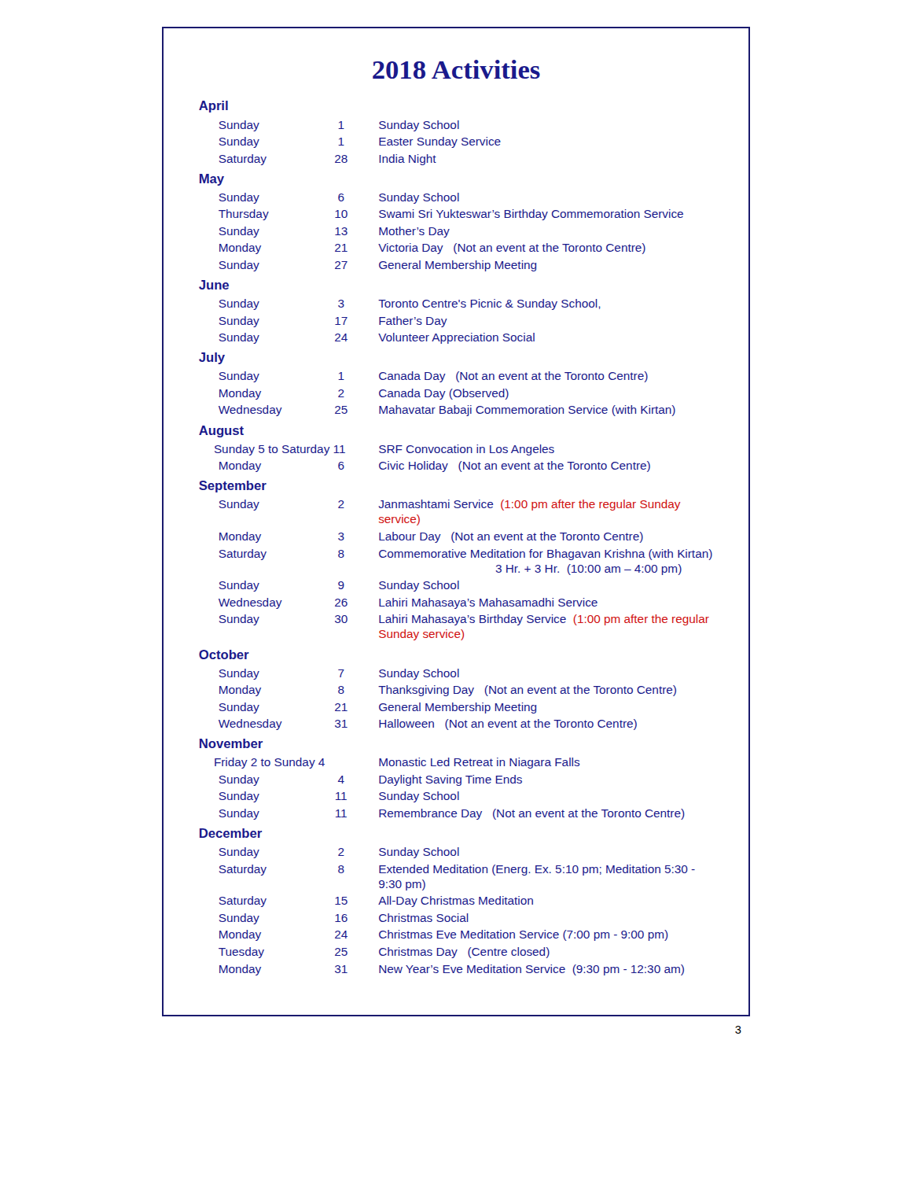2018 Activities
April
| Sunday | 1 | Sunday School |
| Sunday | 1 | Easter Sunday Service |
| Saturday | 28 | India Night |
May
| Sunday | 6 | Sunday School |
| Thursday | 10 | Swami Sri Yukteswar’s Birthday Commemoration Service |
| Sunday | 13 | Mother’s Day |
| Monday | 21 | Victoria Day (Not an event at the Toronto Centre) |
| Sunday | 27 | General Membership Meeting |
June
| Sunday | 3 | Toronto Centre's Picnic & Sunday School, |
| Sunday | 17 | Father’s Day |
| Sunday | 24 | Volunteer Appreciation Social |
July
| Sunday | 1 | Canada Day (Not an event at the Toronto Centre) |
| Monday | 2 | Canada Day (Observed) |
| Wednesday | 25 | Mahavatar Babaji Commemoration Service (with Kirtan) |
August
| Sunday 5 to Saturday 11 | SRF Convocation in Los Angeles |
| Monday | 6 | Civic Holiday (Not an event at the Toronto Centre) |
September
| Sunday | 2 | Janmashtami Service (1:00 pm after the regular Sunday service) |
| Monday | 3 | Labour Day (Not an event at the Toronto Centre) |
| Saturday | 8 | Commemorative Meditation for Bhagavan Krishna (with Kirtan) 3 Hr. + 3 Hr. (10:00 am – 4:00 pm) |
| Sunday | 9 | Sunday School |
| Wednesday | 26 | Lahiri Mahasaya’s Mahasamadhi Service |
| Sunday | 30 | Lahiri Mahasaya’s Birthday Service (1:00 pm after the regular Sunday service) |
October
| Sunday | 7 | Sunday School |
| Monday | 8 | Thanksgiving Day (Not an event at the Toronto Centre) |
| Sunday | 21 | General Membership Meeting |
| Wednesday | 31 | Halloween (Not an event at the Toronto Centre) |
November
| Friday 2 to Sunday 4 | Monastic Led Retreat in Niagara Falls |
| Sunday | 4 | Daylight Saving Time Ends |
| Sunday | 11 | Sunday School |
| Sunday | 11 | Remembrance Day (Not an event at the Toronto Centre) |
December
| Sunday | 2 | Sunday School |
| Saturday | 8 | Extended Meditation (Energ. Ex. 5:10 pm; Meditation 5:30 - 9:30 pm) |
| Saturday | 15 | All-Day Christmas Meditation |
| Sunday | 16 | Christmas Social |
| Monday | 24 | Christmas Eve Meditation Service (7:00 pm - 9:00 pm) |
| Tuesday | 25 | Christmas Day (Centre closed) |
| Monday | 31 | New Year’s Eve Meditation Service (9:30 pm - 12:30 am) |
3